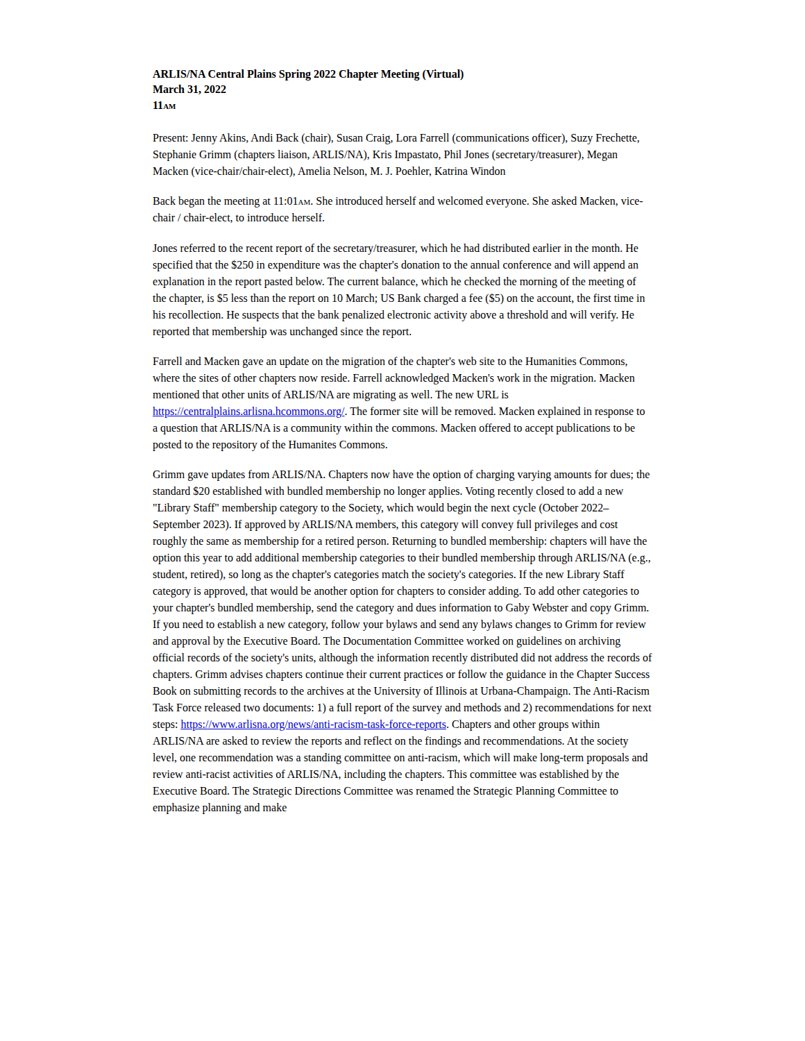ARLIS/NA Central Plains Spring 2022 Chapter Meeting (Virtual)
March 31, 2022
11am
Present: Jenny Akins, Andi Back (chair), Susan Craig, Lora Farrell (communications officer), Suzy Frechette, Stephanie Grimm (chapters liaison, ARLIS/NA), Kris Impastato, Phil Jones (secretary/treasurer), Megan Macken (vice-chair/chair-elect), Amelia Nelson, M. J. Poehler, Katrina Windon
Back began the meeting at 11:01am. She introduced herself and welcomed everyone. She asked Macken, vice-chair / chair-elect, to introduce herself.
Jones referred to the recent report of the secretary/treasurer, which he had distributed earlier in the month. He specified that the $250 in expenditure was the chapter's donation to the annual conference and will append an explanation in the report pasted below. The current balance, which he checked the morning of the meeting of the chapter, is $5 less than the report on 10 March; US Bank charged a fee ($5) on the account, the first time in his recollection. He suspects that the bank penalized electronic activity above a threshold and will verify. He reported that membership was unchanged since the report.
Farrell and Macken gave an update on the migration of the chapter's web site to the Humanities Commons, where the sites of other chapters now reside. Farrell acknowledged Macken's work in the migration. Macken mentioned that other units of ARLIS/NA are migrating as well. The new URL is https://centralplains.arlisna.hcommons.org/. The former site will be removed. Macken explained in response to a question that ARLIS/NA is a community within the commons. Macken offered to accept publications to be posted to the repository of the Humanites Commons.
Grimm gave updates from ARLIS/NA. Chapters now have the option of charging varying amounts for dues; the standard $20 established with bundled membership no longer applies. Voting recently closed to add a new "Library Staff" membership category to the Society, which would begin the next cycle (October 2022–September 2023). If approved by ARLIS/NA members, this category will convey full privileges and cost roughly the same as membership for a retired person. Returning to bundled membership: chapters will have the option this year to add additional membership categories to their bundled membership through ARLIS/NA (e.g., student, retired), so long as the chapter's categories match the society's categories. If the new Library Staff category is approved, that would be another option for chapters to consider adding. To add other categories to your chapter's bundled membership, send the category and dues information to Gaby Webster and copy Grimm. If you need to establish a new category, follow your bylaws and send any bylaws changes to Grimm for review and approval by the Executive Board. The Documentation Committee worked on guidelines on archiving official records of the society's units, although the information recently distributed did not address the records of chapters. Grimm advises chapters continue their current practices or follow the guidance in the Chapter Success Book on submitting records to the archives at the University of Illinois at Urbana-Champaign. The Anti-Racism Task Force released two documents: 1) a full report of the survey and methods and 2) recommendations for next steps: https://www.arlisna.org/news/anti-racism-task-force-reports. Chapters and other groups within ARLIS/NA are asked to review the reports and reflect on the findings and recommendations. At the society level, one recommendation was a standing committee on anti-racism, which will make long-term proposals and review anti-racist activities of ARLIS/NA, including the chapters. This committee was established by the Executive Board. The Strategic Directions Committee was renamed the Strategic Planning Committee to emphasize planning and make